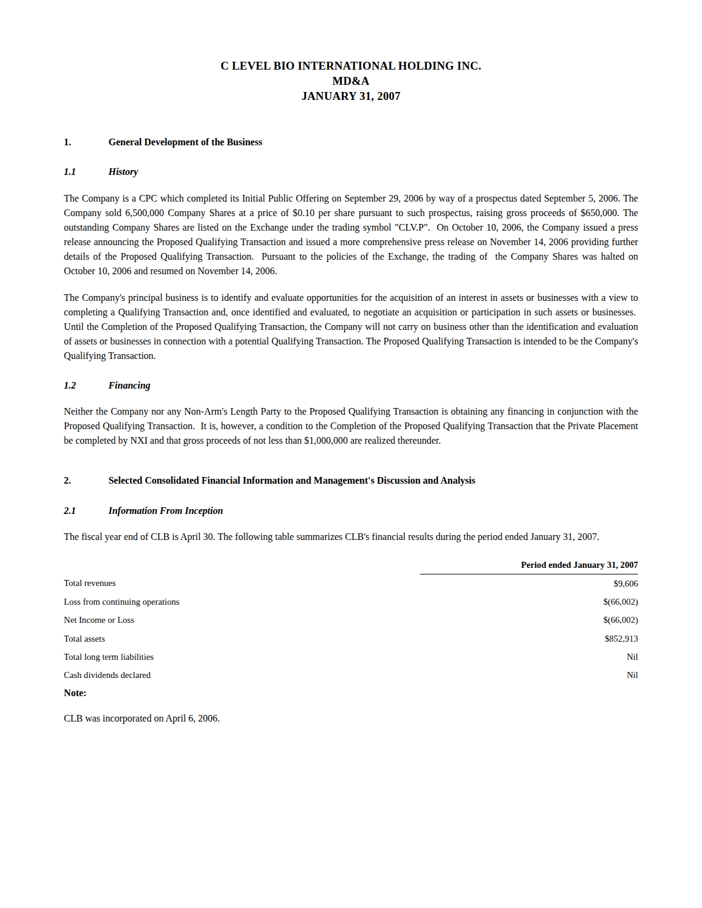C LEVEL BIO INTERNATIONAL HOLDING INC.
MD&A
JANUARY 31, 2007
1. General Development of the Business
1.1 History
The Company is a CPC which completed its Initial Public Offering on September 29, 2006 by way of a prospectus dated September 5, 2006. The Company sold 6,500,000 Company Shares at a price of $0.10 per share pursuant to such prospectus, raising gross proceeds of $650,000. The outstanding Company Shares are listed on the Exchange under the trading symbol "CLV.P". On October 10, 2006, the Company issued a press release announcing the Proposed Qualifying Transaction and issued a more comprehensive press release on November 14, 2006 providing further details of the Proposed Qualifying Transaction. Pursuant to the policies of the Exchange, the trading of the Company Shares was halted on October 10, 2006 and resumed on November 14, 2006.
The Company's principal business is to identify and evaluate opportunities for the acquisition of an interest in assets or businesses with a view to completing a Qualifying Transaction and, once identified and evaluated, to negotiate an acquisition or participation in such assets or businesses. Until the Completion of the Proposed Qualifying Transaction, the Company will not carry on business other than the identification and evaluation of assets or businesses in connection with a potential Qualifying Transaction. The Proposed Qualifying Transaction is intended to be the Company's Qualifying Transaction.
1.2 Financing
Neither the Company nor any Non-Arm's Length Party to the Proposed Qualifying Transaction is obtaining any financing in conjunction with the Proposed Qualifying Transaction. It is, however, a condition to the Completion of the Proposed Qualifying Transaction that the Private Placement be completed by NXI and that gross proceeds of not less than $1,000,000 are realized thereunder.
2. Selected Consolidated Financial Information and Management's Discussion and Analysis
2.1 Information From Inception
The fiscal year end of CLB is April 30. The following table summarizes CLB's financial results during the period ended January 31, 2007.
| | Period ended January 31, 2007 |
| --- | --- |
| Total revenues | $9,606 |
| Loss from continuing operations | $(66,002) |
| Net Income or Loss | $(66,002) |
| Total assets | $852,913 |
| Total long term liabilities | Nil |
| Cash dividends declared | Nil |
Note:
CLB was incorporated on April 6, 2006.